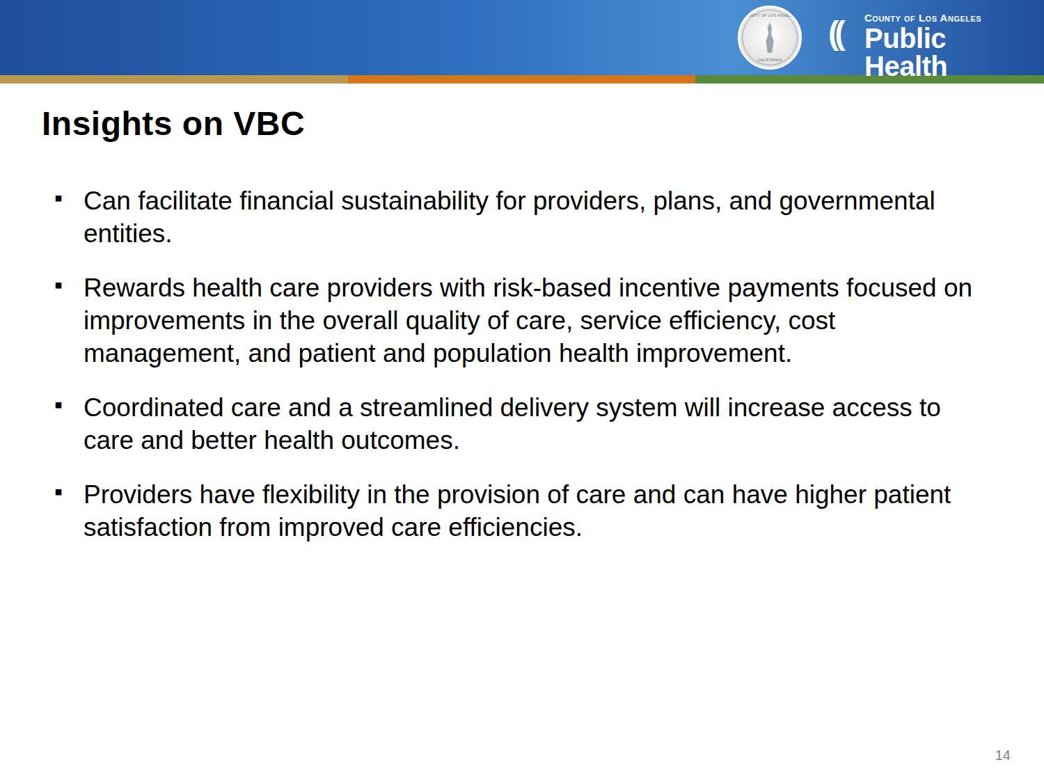County of Los Angeles
California
((
County of Los Angeles
Public Health
Insights on VBC
Can facilitate financial sustainability for providers, plans, and governmental entities.
Rewards health care providers with risk-based incentive payments focused on improvements in the overall quality of care, service efficiency, cost management, and patient and population health improvement.
Coordinated care and a streamlined delivery system will increase access to care and better health outcomes.
Providers have flexibility in the provision of care and can have higher patient satisfaction from improved care efficiencies.
14